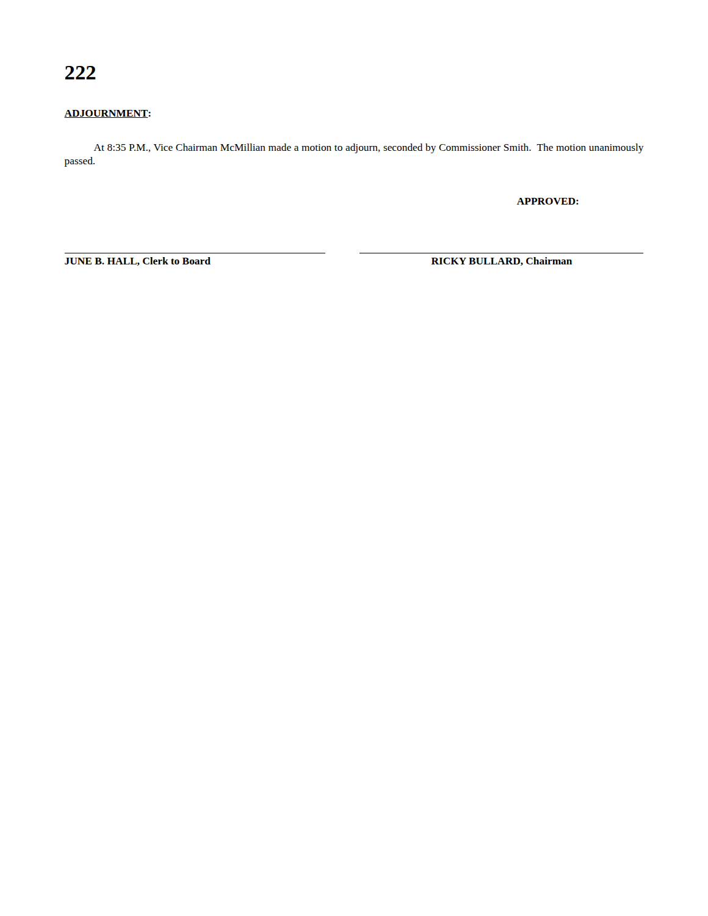222
ADJOURNMENT
:
At 8:35 P.M., Vice Chairman McMillian made a motion to adjourn, seconded by Commissioner Smith. The motion unanimously passed.
APPROVED:
| JUNE B. HALL, Clerk to Board | | RICKY BULLARD, Chairman |